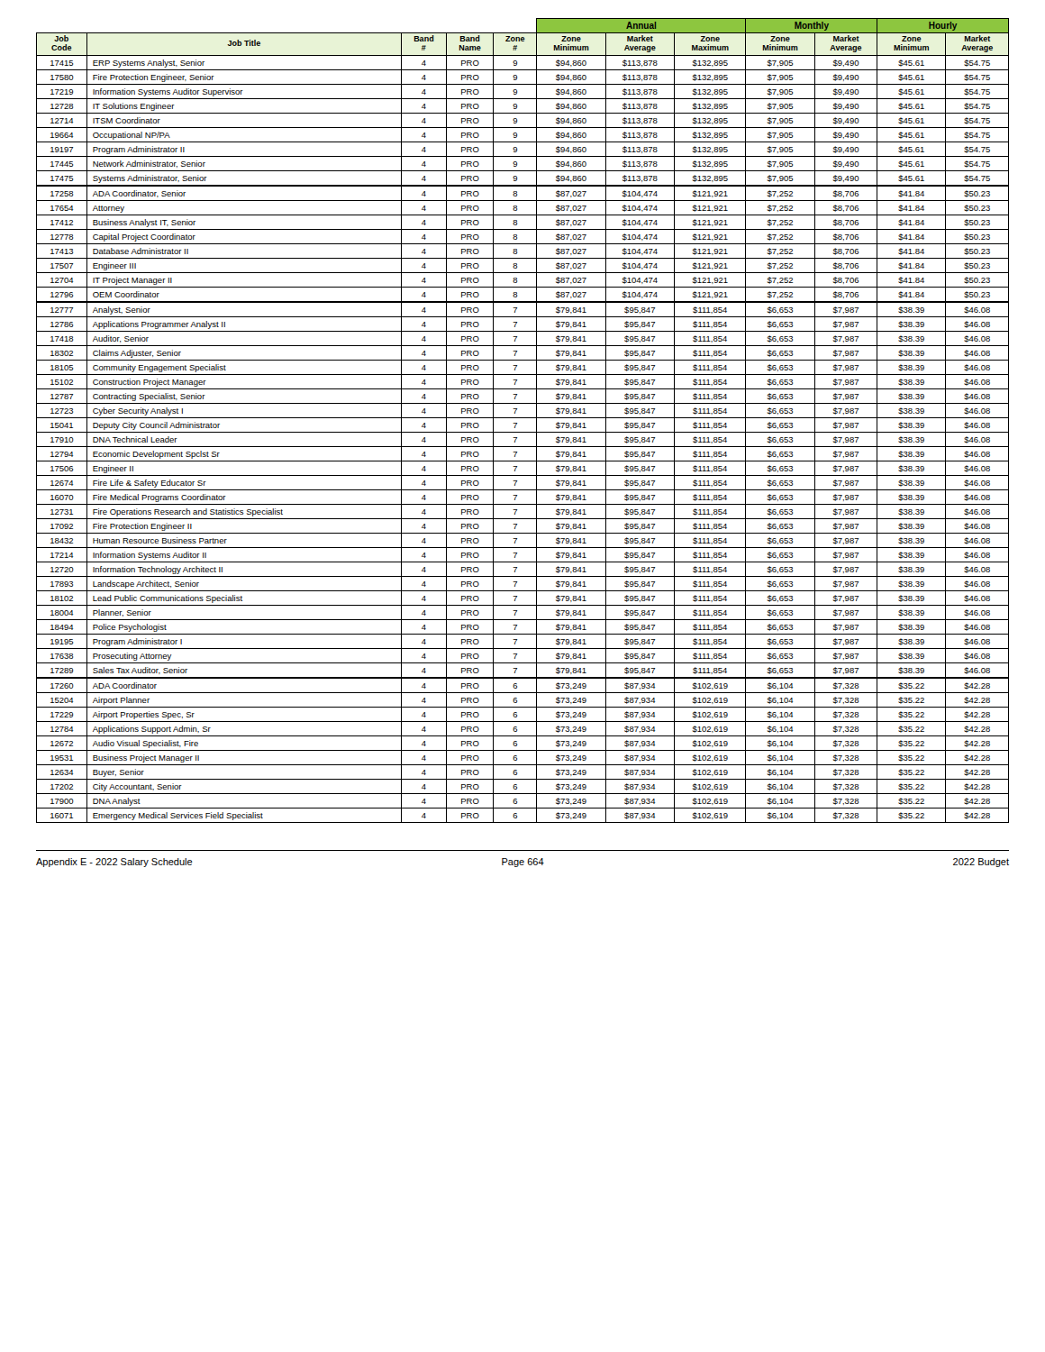| | Annual | Monthly | Hourly |
| --- | --- | --- | --- |
| Job Code | Job Title | Band # | Band Name | Zone # | Zone Minimum | Market Average | Zone Maximum | Zone Minimum | Market Average | Zone Minimum | Market Average |
| 17415 | ERP Systems Analyst, Senior | 4 | PRO | 9 | $94,860 | $113,878 | $132,895 | $7,905 | $9,490 | $45.61 | $54.75 |
| 17580 | Fire Protection Engineer, Senior | 4 | PRO | 9 | $94,860 | $113,878 | $132,895 | $7,905 | $9,490 | $45.61 | $54.75 |
| 17219 | Information Systems Auditor Supervisor | 4 | PRO | 9 | $94,860 | $113,878 | $132,895 | $7,905 | $9,490 | $45.61 | $54.75 |
| 12728 | IT Solutions Engineer | 4 | PRO | 9 | $94,860 | $113,878 | $132,895 | $7,905 | $9,490 | $45.61 | $54.75 |
| 12714 | ITSM Coordinator | 4 | PRO | 9 | $94,860 | $113,878 | $132,895 | $7,905 | $9,490 | $45.61 | $54.75 |
| 19664 | Occupational NP/PA | 4 | PRO | 9 | $94,860 | $113,878 | $132,895 | $7,905 | $9,490 | $45.61 | $54.75 |
| 19197 | Program Administrator II | 4 | PRO | 9 | $94,860 | $113,878 | $132,895 | $7,905 | $9,490 | $45.61 | $54.75 |
| 17445 | Network Administrator, Senior | 4 | PRO | 9 | $94,860 | $113,878 | $132,895 | $7,905 | $9,490 | $45.61 | $54.75 |
| 17475 | Systems Administrator, Senior | 4 | PRO | 9 | $94,860 | $113,878 | $132,895 | $7,905 | $9,490 | $45.61 | $54.75 |
| 17258 | ADA Coordinator, Senior | 4 | PRO | 8 | $87,027 | $104,474 | $121,921 | $7,252 | $8,706 | $41.84 | $50.23 |
| 17654 | Attorney | 4 | PRO | 8 | $87,027 | $104,474 | $121,921 | $7,252 | $8,706 | $41.84 | $50.23 |
| 17412 | Business Analyst IT, Senior | 4 | PRO | 8 | $87,027 | $104,474 | $121,921 | $7,252 | $8,706 | $41.84 | $50.23 |
| 12778 | Capital Project Coordinator | 4 | PRO | 8 | $87,027 | $104,474 | $121,921 | $7,252 | $8,706 | $41.84 | $50.23 |
| 17413 | Database Administrator II | 4 | PRO | 8 | $87,027 | $104,474 | $121,921 | $7,252 | $8,706 | $41.84 | $50.23 |
| 17507 | Engineer III | 4 | PRO | 8 | $87,027 | $104,474 | $121,921 | $7,252 | $8,706 | $41.84 | $50.23 |
| 12704 | IT Project Manager II | 4 | PRO | 8 | $87,027 | $104,474 | $121,921 | $7,252 | $8,706 | $41.84 | $50.23 |
| 12796 | OEM Coordinator | 4 | PRO | 8 | $87,027 | $104,474 | $121,921 | $7,252 | $8,706 | $41.84 | $50.23 |
| 12777 | Analyst, Senior | 4 | PRO | 7 | $79,841 | $95,847 | $111,854 | $6,653 | $7,987 | $38.39 | $46.08 |
| 12786 | Applications Programmer Analyst II | 4 | PRO | 7 | $79,841 | $95,847 | $111,854 | $6,653 | $7,987 | $38.39 | $46.08 |
| 17418 | Auditor, Senior | 4 | PRO | 7 | $79,841 | $95,847 | $111,854 | $6,653 | $7,987 | $38.39 | $46.08 |
| 18302 | Claims Adjuster, Senior | 4 | PRO | 7 | $79,841 | $95,847 | $111,854 | $6,653 | $7,987 | $38.39 | $46.08 |
| 18105 | Community Engagement Specialist | 4 | PRO | 7 | $79,841 | $95,847 | $111,854 | $6,653 | $7,987 | $38.39 | $46.08 |
| 15102 | Construction Project Manager | 4 | PRO | 7 | $79,841 | $95,847 | $111,854 | $6,653 | $7,987 | $38.39 | $46.08 |
| 12787 | Contracting Specialist, Senior | 4 | PRO | 7 | $79,841 | $95,847 | $111,854 | $6,653 | $7,987 | $38.39 | $46.08 |
| 12723 | Cyber Security Analyst I | 4 | PRO | 7 | $79,841 | $95,847 | $111,854 | $6,653 | $7,987 | $38.39 | $46.08 |
| 15041 | Deputy City Council Administrator | 4 | PRO | 7 | $79,841 | $95,847 | $111,854 | $6,653 | $7,987 | $38.39 | $46.08 |
| 17910 | DNA Technical Leader | 4 | PRO | 7 | $79,841 | $95,847 | $111,854 | $6,653 | $7,987 | $38.39 | $46.08 |
| 12794 | Economic Development Spclst Sr | 4 | PRO | 7 | $79,841 | $95,847 | $111,854 | $6,653 | $7,987 | $38.39 | $46.08 |
| 17506 | Engineer II | 4 | PRO | 7 | $79,841 | $95,847 | $111,854 | $6,653 | $7,987 | $38.39 | $46.08 |
| 12674 | Fire Life & Safety Educator Sr | 4 | PRO | 7 | $79,841 | $95,847 | $111,854 | $6,653 | $7,987 | $38.39 | $46.08 |
| 16070 | Fire Medical Programs Coordinator | 4 | PRO | 7 | $79,841 | $95,847 | $111,854 | $6,653 | $7,987 | $38.39 | $46.08 |
| 12731 | Fire Operations Research and Statistics Specialist | 4 | PRO | 7 | $79,841 | $95,847 | $111,854 | $6,653 | $7,987 | $38.39 | $46.08 |
| 17092 | Fire Protection Engineer II | 4 | PRO | 7 | $79,841 | $95,847 | $111,854 | $6,653 | $7,987 | $38.39 | $46.08 |
| 18432 | Human Resource Business Partner | 4 | PRO | 7 | $79,841 | $95,847 | $111,854 | $6,653 | $7,987 | $38.39 | $46.08 |
| 17214 | Information Systems Auditor II | 4 | PRO | 7 | $79,841 | $95,847 | $111,854 | $6,653 | $7,987 | $38.39 | $46.08 |
| 12720 | Information Technology Architect II | 4 | PRO | 7 | $79,841 | $95,847 | $111,854 | $6,653 | $7,987 | $38.39 | $46.08 |
| 17893 | Landscape Architect, Senior | 4 | PRO | 7 | $79,841 | $95,847 | $111,854 | $6,653 | $7,987 | $38.39 | $46.08 |
| 18102 | Lead Public Communications Specialist | 4 | PRO | 7 | $79,841 | $95,847 | $111,854 | $6,653 | $7,987 | $38.39 | $46.08 |
| 18004 | Planner, Senior | 4 | PRO | 7 | $79,841 | $95,847 | $111,854 | $6,653 | $7,987 | $38.39 | $46.08 |
| 18494 | Police Psychologist | 4 | PRO | 7 | $79,841 | $95,847 | $111,854 | $6,653 | $7,987 | $38.39 | $46.08 |
| 19195 | Program Administrator I | 4 | PRO | 7 | $79,841 | $95,847 | $111,854 | $6,653 | $7,987 | $38.39 | $46.08 |
| 17638 | Prosecuting Attorney | 4 | PRO | 7 | $79,841 | $95,847 | $111,854 | $6,653 | $7,987 | $38.39 | $46.08 |
| 17289 | Sales Tax Auditor, Senior | 4 | PRO | 7 | $79,841 | $95,847 | $111,854 | $6,653 | $7,987 | $38.39 | $46.08 |
| 17260 | ADA Coordinator | 4 | PRO | 6 | $73,249 | $87,934 | $102,619 | $6,104 | $7,328 | $35.22 | $42.28 |
| 15204 | Airport Planner | 4 | PRO | 6 | $73,249 | $87,934 | $102,619 | $6,104 | $7,328 | $35.22 | $42.28 |
| 17229 | Airport Properties Spec, Sr | 4 | PRO | 6 | $73,249 | $87,934 | $102,619 | $6,104 | $7,328 | $35.22 | $42.28 |
| 12784 | Applications Support Admin, Sr | 4 | PRO | 6 | $73,249 | $87,934 | $102,619 | $6,104 | $7,328 | $35.22 | $42.28 |
| 12672 | Audio Visual Specialist, Fire | 4 | PRO | 6 | $73,249 | $87,934 | $102,619 | $6,104 | $7,328 | $35.22 | $42.28 |
| 19531 | Business Project Manager II | 4 | PRO | 6 | $73,249 | $87,934 | $102,619 | $6,104 | $7,328 | $35.22 | $42.28 |
| 12634 | Buyer, Senior | 4 | PRO | 6 | $73,249 | $87,934 | $102,619 | $6,104 | $7,328 | $35.22 | $42.28 |
| 17202 | City Accountant, Senior | 4 | PRO | 6 | $73,249 | $87,934 | $102,619 | $6,104 | $7,328 | $35.22 | $42.28 |
| 17900 | DNA Analyst | 4 | PRO | 6 | $73,249 | $87,934 | $102,619 | $6,104 | $7,328 | $35.22 | $42.28 |
| 16071 | Emergency Medical Services Field Specialist | 4 | PRO | 6 | $73,249 | $87,934 | $102,619 | $6,104 | $7,328 | $35.22 | $42.28 |
Appendix E - 2022 Salary Schedule
Page 664
2022 Budget